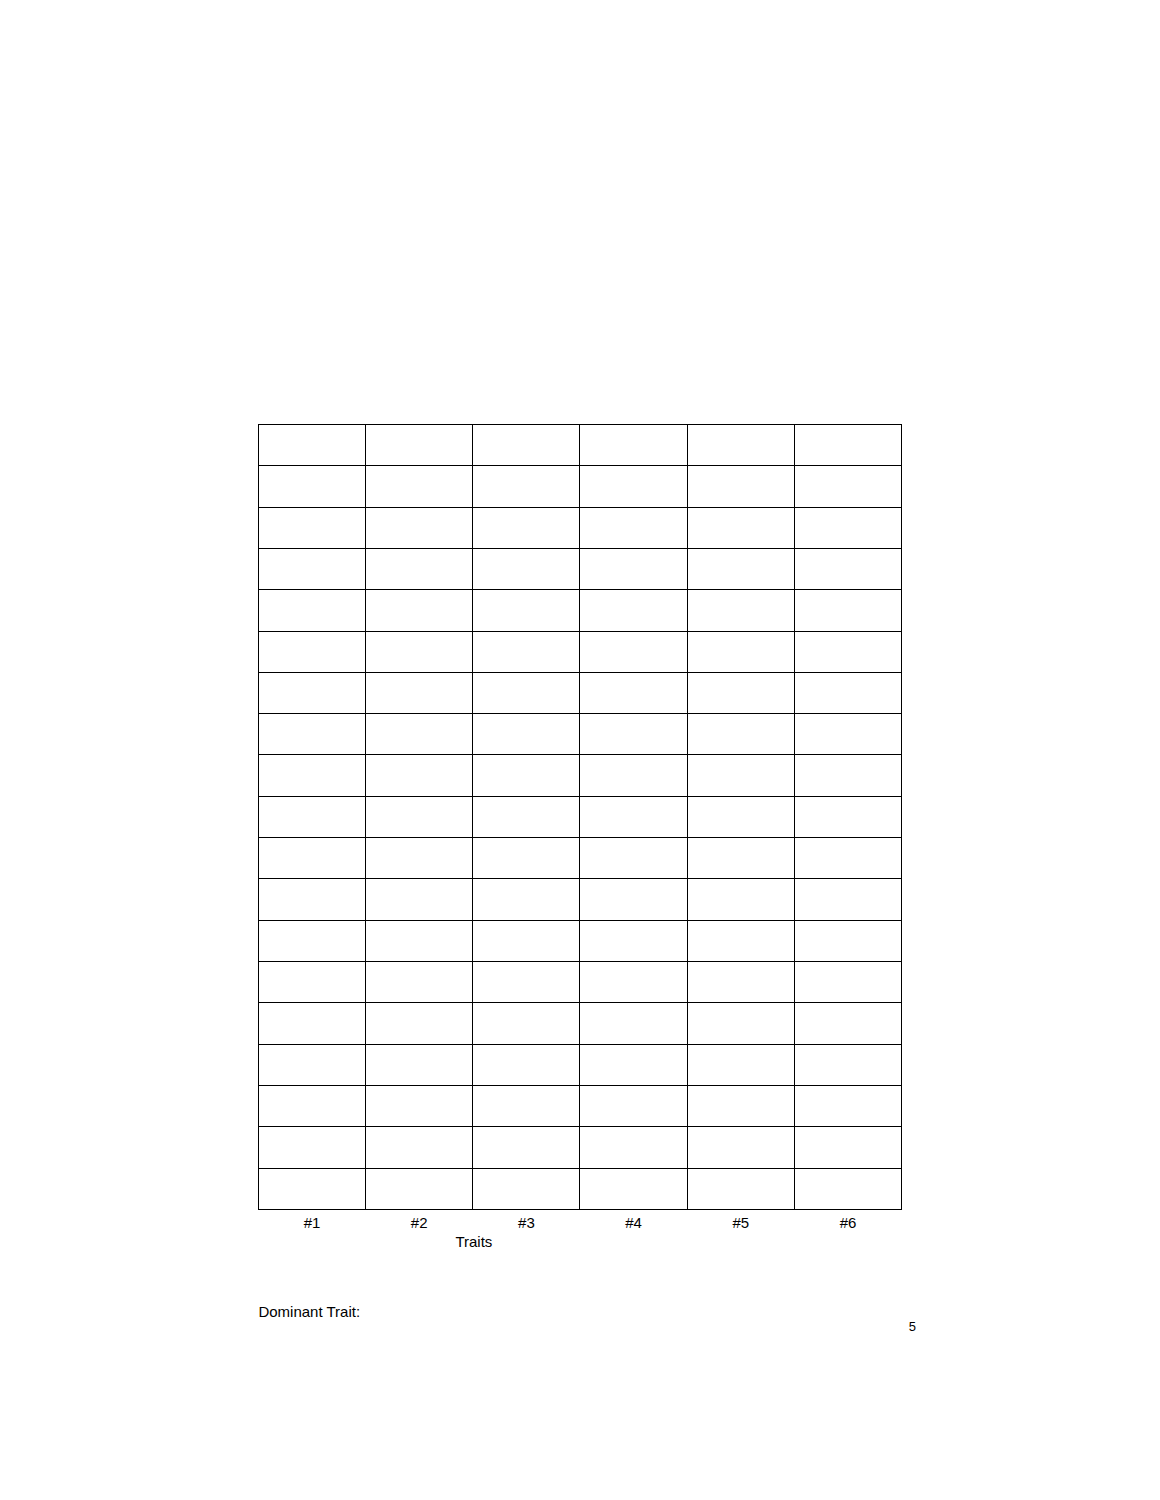⚡LEGENDS OF
LEARNING
#1
#2
#3
#4
#5
#6
Traits
Dominant Trait:
5